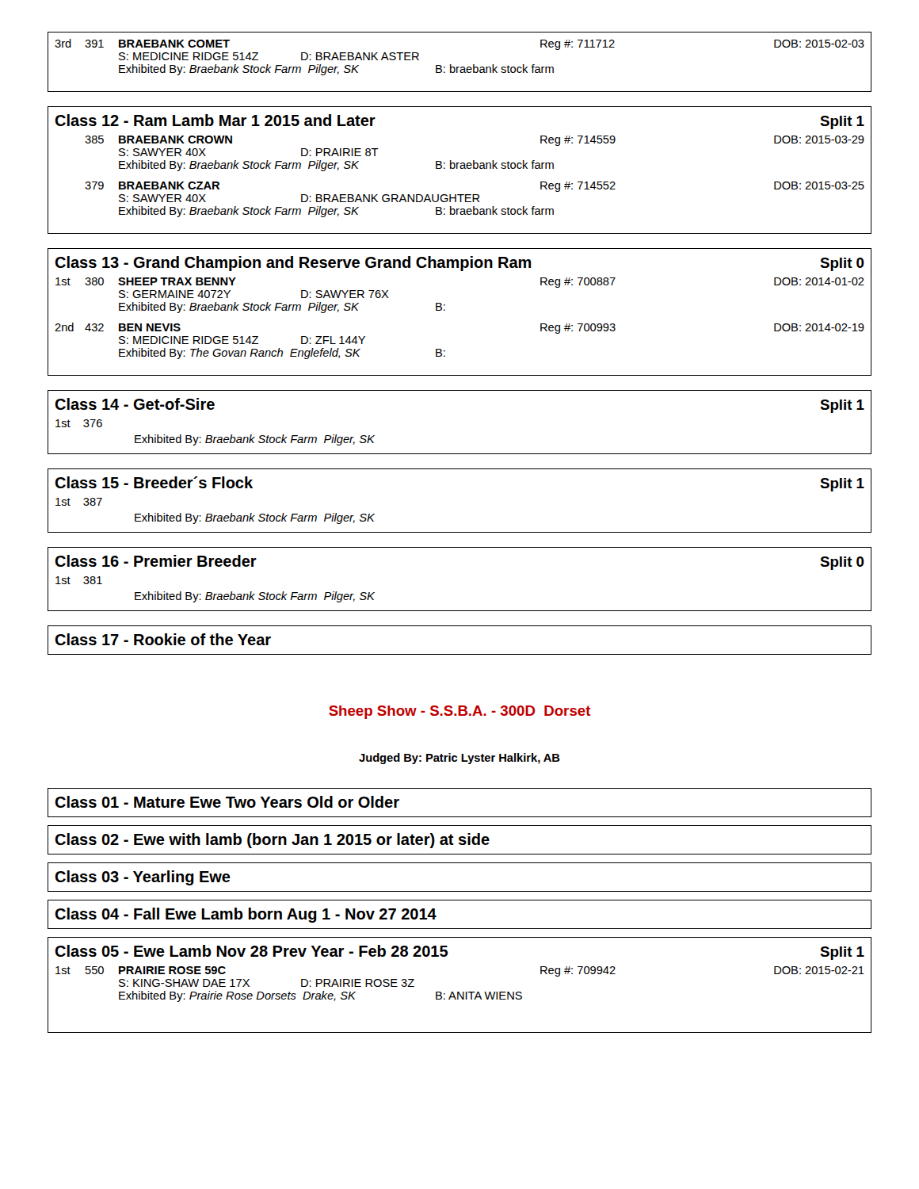3rd 391 BRAEBANK COMET Reg #: 711712 DOB: 2015-02-03
S: MEDICINE RIDGE 514Z D: BRAEBANK ASTER
Exhibited By: Braebank Stock Farm Pilger, SK B: braebank stock farm
Class 12 - Ram Lamb Mar 1 2015 and Later Split 1
385 BRAEBANK CROWN Reg #: 714559 DOB: 2015-03-29
S: SAWYER 40X D: PRAIRIE 8T
Exhibited By: Braebank Stock Farm Pilger, SK B: braebank stock farm
379 BRAEBANK CZAR Reg #: 714552 DOB: 2015-03-25
S: SAWYER 40X D: BRAEBANK GRANDAUGHTER
Exhibited By: Braebank Stock Farm Pilger, SK B: braebank stock farm
Class 13 - Grand Champion and Reserve Grand Champion Ram Split 0
1st 380 SHEEP TRAX BENNY Reg #: 700887 DOB: 2014-01-02
S: GERMAINE 4072Y D: SAWYER 76X
Exhibited By: Braebank Stock Farm Pilger, SK B:
2nd 432 BEN NEVIS Reg #: 700993 DOB: 2014-02-19
S: MEDICINE RIDGE 514Z D: ZFL 144Y
Exhibited By: The Govan Ranch Englefeld, SK B:
Class 14 - Get-of-Sire Split 1
1st 376
Exhibited By: Braebank Stock Farm Pilger, SK
Class 15 - Breeder´s Flock Split 1
1st 387
Exhibited By: Braebank Stock Farm Pilger, SK
Class 16 - Premier Breeder Split 0
1st 381
Exhibited By: Braebank Stock Farm Pilger, SK
Class 17 - Rookie of the Year
Sheep Show - S.S.B.A. - 300D Dorset
Judged By: Patric Lyster Halkirk, AB
Class 01 - Mature Ewe Two Years Old or Older
Class 02 - Ewe with lamb (born Jan 1 2015 or later) at side
Class 03 - Yearling Ewe
Class 04 - Fall Ewe Lamb born Aug 1 - Nov 27 2014
Class 05 - Ewe Lamb Nov 28 Prev Year - Feb 28 2015 Split 1
1st 550 PRAIRIE ROSE 59C Reg #: 709942 DOB: 2015-02-21
S: KING-SHAW DAE 17X D: PRAIRIE ROSE 3Z
Exhibited By: Prairie Rose Dorsets Drake, SK B: ANITA WIENS